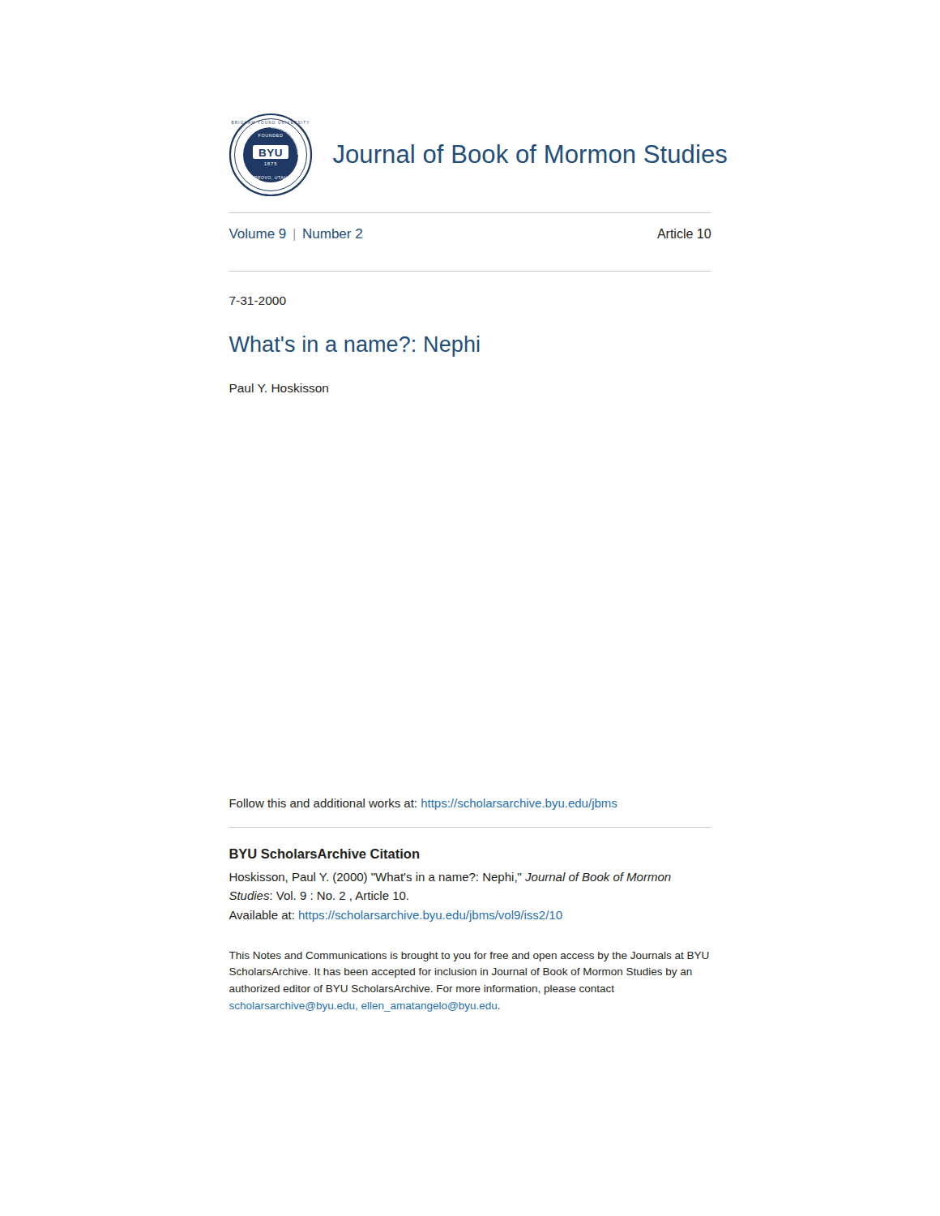FOUNDED BYU 1875 PROVO, UTAH BRIGHAM YOUNG UNIVERSITY
Journal of Book of Mormon Studies
Volume 9|Number 2
Article 10
7-31-2000
What's in a name?: Nephi
Paul Y. Hoskisson
Follow this and additional works at: https://scholarsarchive.byu.edu/jbms
BYU ScholarsArchive Citation
Hoskisson, Paul Y. (2000) "What's in a name?: Nephi," Journal of Book of Mormon Studies: Vol. 9 : No. 2 , Article 10.
Available at: https://scholarsarchive.byu.edu/jbms/vol9/iss2/10
This Notes and Communications is brought to you for free and open access by the Journals at BYU ScholarsArchive. It has been accepted for inclusion in Journal of Book of Mormon Studies by an authorized editor of BYU ScholarsArchive. For more information, please contact scholarsarchive@byu.edu, ellen_amatangelo@byu.edu.